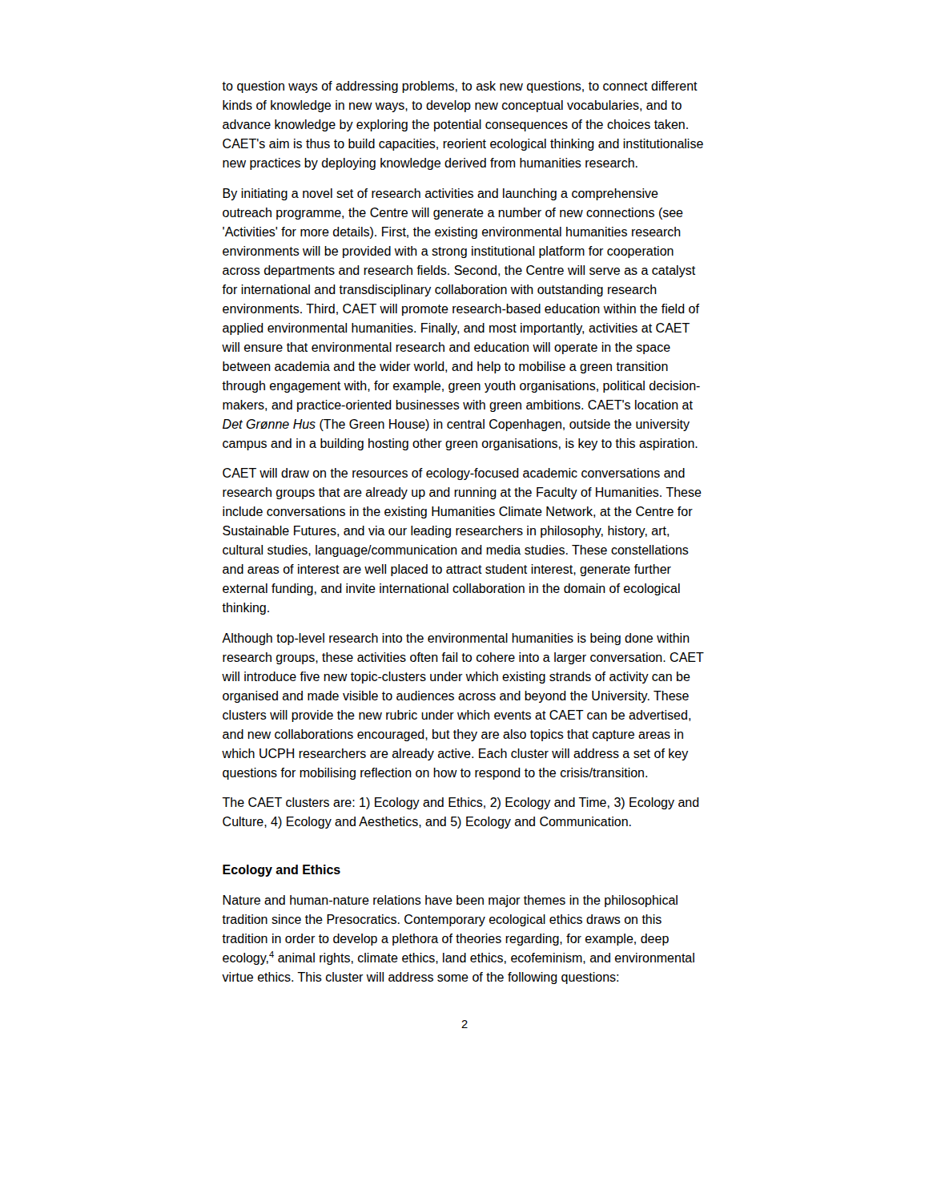to question ways of addressing problems, to ask new questions, to connect different kinds of knowledge in new ways, to develop new conceptual vocabularies, and to advance knowledge by exploring the potential consequences of the choices taken. CAET's aim is thus to build capacities, reorient ecological thinking and institutionalise new practices by deploying knowledge derived from humanities research.
By initiating a novel set of research activities and launching a comprehensive outreach programme, the Centre will generate a number of new connections (see 'Activities' for more details). First, the existing environmental humanities research environments will be provided with a strong institutional platform for cooperation across departments and research fields. Second, the Centre will serve as a catalyst for international and transdisciplinary collaboration with outstanding research environments. Third, CAET will promote research-based education within the field of applied environmental humanities. Finally, and most importantly, activities at CAET will ensure that environmental research and education will operate in the space between academia and the wider world, and help to mobilise a green transition through engagement with, for example, green youth organisations, political decision-makers, and practice-oriented businesses with green ambitions. CAET's location at Det Grønne Hus (The Green House) in central Copenhagen, outside the university campus and in a building hosting other green organisations, is key to this aspiration.
CAET will draw on the resources of ecology-focused academic conversations and research groups that are already up and running at the Faculty of Humanities. These include conversations in the existing Humanities Climate Network, at the Centre for Sustainable Futures, and via our leading researchers in philosophy, history, art, cultural studies, language/communication and media studies. These constellations and areas of interest are well placed to attract student interest, generate further external funding, and invite international collaboration in the domain of ecological thinking.
Although top-level research into the environmental humanities is being done within research groups, these activities often fail to cohere into a larger conversation. CAET will introduce five new topic-clusters under which existing strands of activity can be organised and made visible to audiences across and beyond the University. These clusters will provide the new rubric under which events at CAET can be advertised, and new collaborations encouraged, but they are also topics that capture areas in which UCPH researchers are already active. Each cluster will address a set of key questions for mobilising reflection on how to respond to the crisis/transition.
The CAET clusters are: 1) Ecology and Ethics, 2) Ecology and Time, 3) Ecology and Culture, 4) Ecology and Aesthetics, and 5) Ecology and Communication.
Ecology and Ethics
Nature and human-nature relations have been major themes in the philosophical tradition since the Presocratics. Contemporary ecological ethics draws on this tradition in order to develop a plethora of theories regarding, for example, deep ecology,4 animal rights, climate ethics, land ethics, ecofeminism, and environmental virtue ethics. This cluster will address some of the following questions:
2